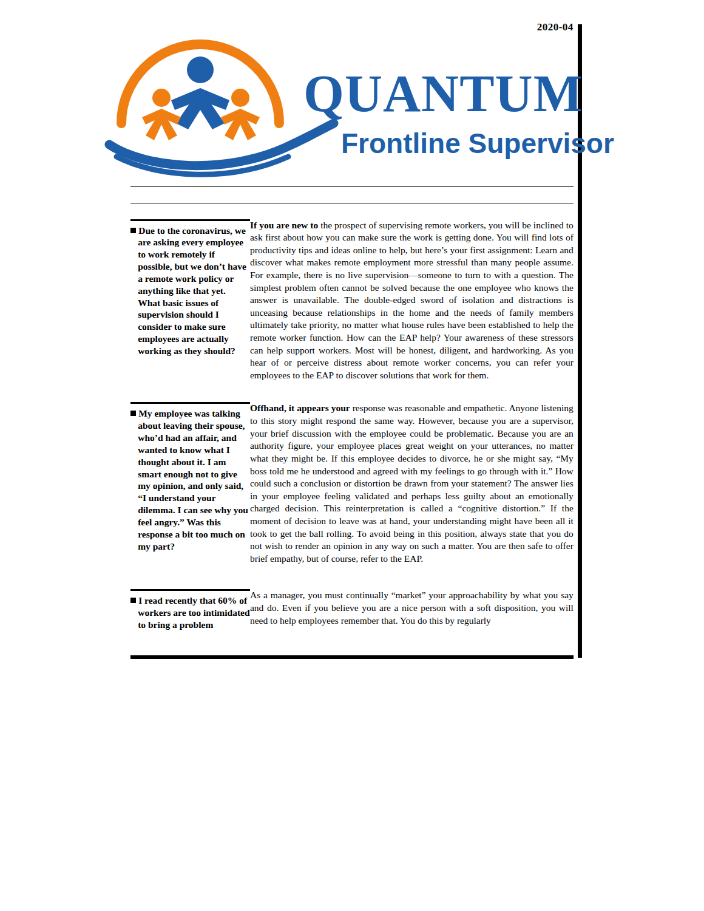2020-04
QUANTUM
Frontline Supervisor
| Due to the coronavirus, we are asking every employee to work remotely if possible, but we don’t have a remote work policy or anything like that yet. What basic issues of supervision should I consider to make sure employees are actually working as they should? | If you are new to the prospect of supervising remote workers, you will be inclined to ask first about how you can make sure the work is getting done. You will find lots of productivity tips and ideas online to help, but here’s your first assignment: Learn and discover what makes remote employment more stressful than many people assume. For example, there is no live supervision—someone to turn to with a question. The simplest problem often cannot be solved because the one employee who knows the answer is unavailable. The double-edged sword of isolation and distractions is unceasing because relationships in the home and the needs of family members ultimately take priority, no matter what house rules have been established to help the remote worker function. How can the EAP help? Your awareness of these stressors can help support workers. Most will be honest, diligent, and hardworking. As you hear of or perceive distress about remote worker concerns, you can refer your employees to the EAP to discover solutions that work for them. |
| My employee was talking about leaving their spouse, who’d had an affair, and wanted to know what I thought about it. I am smart enough not to give my opinion, and only said, “I understand your dilemma. I can see why you feel angry.” Was this response a bit too much on my part? | Offhand, it appears your response was reasonable and empathetic. Anyone listening to this story might respond the same way. However, because you are a supervisor, your brief discussion with the employee could be problematic. Because you are an authority figure, your employee places great weight on your utterances, no matter what they might be. If this employee decides to divorce, he or she might say, “My boss told me he understood and agreed with my feelings to go through with it.” How could such a conclusion or distortion be drawn from your statement? The answer lies in your employee feeling validated and perhaps less guilty about an emotionally charged decision. This reinterpretation is called a “cognitive distortion.” If the moment of decision to leave was at hand, your understanding might have been all it took to get the ball rolling. To avoid being in this position, always state that you do not wish to render an opinion in any way on such a matter. You are then safe to offer brief empathy, but of course, refer to the EAP. |
| I read recently that 60% of workers are too intimidated to bring a problem | As a manager, you must continually “market” your approachability by what you say and do. Even if you believe you are a nice person with a soft disposition, you will need to help employees remember that. You do this by regularly |